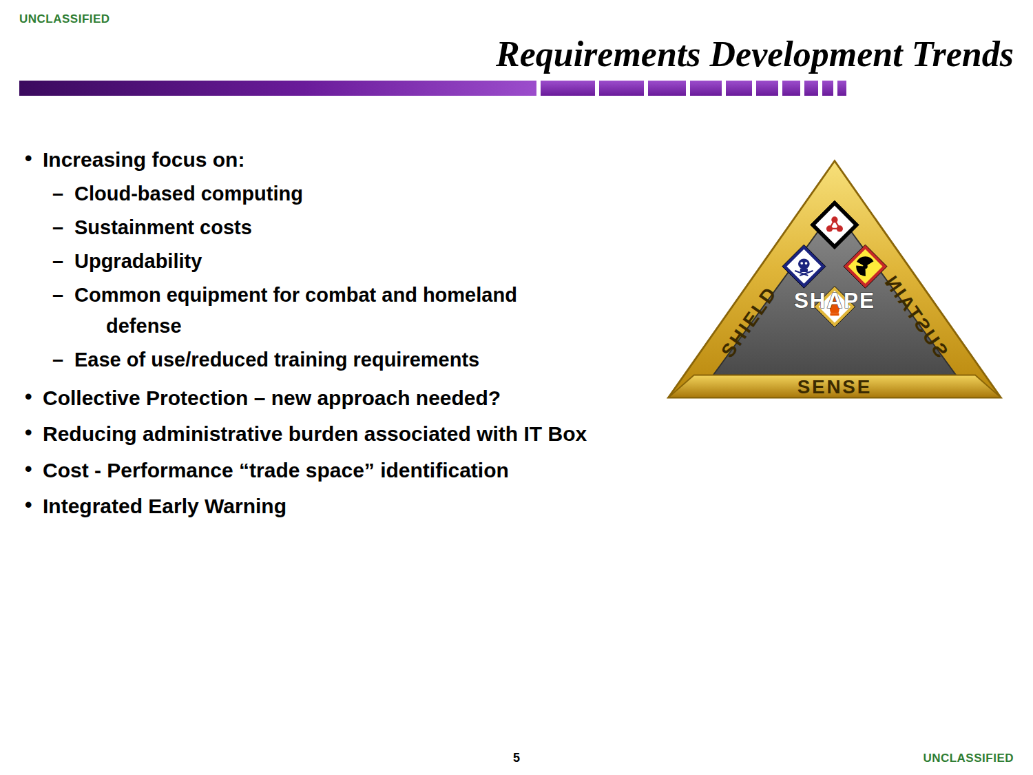UNCLASSIFIED
Requirements Development Trends
Increasing focus on:
Cloud-based computing
Sustainment costs
Upgradability
Common equipment for combat and homeland defense
Ease of use/reduced training requirements
Collective Protection – new approach needed?
Reducing administrative burden associated with IT Box
Cost - Performance “trade space” identification
Integrated Early Warning
SHAPE SENSE SHIELD SUSTAIN
5
UNCLASSIFIED